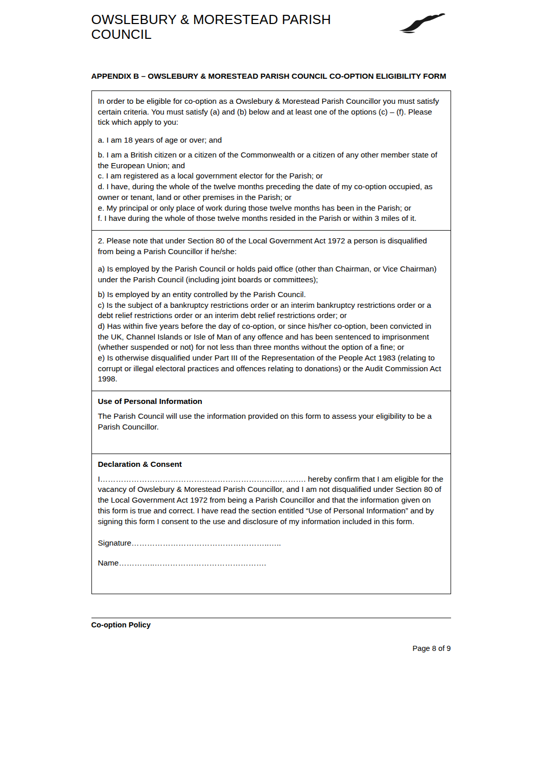OWSLEBURY & MORESTEAD PARISH COUNCIL
APPENDIX B – OWSLEBURY & MORESTEAD PARISH COUNCIL CO-OPTION ELIGIBILITY FORM
| In order to be eligible for co-option as a Owslebury & Morestead Parish Councillor you must satisfy certain criteria. You must satisfy (a) and (b) below and at least one of the options (c) – (f). Please tick which apply to you: a. I am 18 years of age or over; and b. I am a British citizen or a citizen of the Commonwealth or a citizen of any other member state of the European Union; and c. I am registered as a local government elector for the Parish; or d. I have, during the whole of the twelve months preceding the date of my co-option occupied, as owner or tenant, land or other premises in the Parish; or e. My principal or only place of work during those twelve months has been in the Parish; or f. I have during the whole of those twelve months resided in the Parish or within 3 miles of it. |
| 2. Please note that under Section 80 of the Local Government Act 1972 a person is disqualified from being a Parish Councillor if he/she: a) Is employed by the Parish Council or holds paid office (other than Chairman, or Vice Chairman) under the Parish Council (including joint boards or committees); b) Is employed by an entity controlled by the Parish Council. c) Is the subject of a bankruptcy restrictions order or an interim bankruptcy restrictions order or a debt relief restrictions order or an interim debt relief restrictions order; or d) Has within five years before the day of co-option, or since his/her co-option, been convicted in the UK, Channel Islands or Isle of Man of any offence and has been sentenced to imprisonment (whether suspended or not) for not less than three months without the option of a fine; or e) Is otherwise disqualified under Part III of the Representation of the People Act 1983 (relating to corrupt or illegal electoral practices and offences relating to donations) or the Audit Commission Act 1998. |
| Use of Personal Information The Parish Council will use the information provided on this form to assess your eligibility to be a Parish Councillor. |
| Declaration & Consent I……………………………………………………………………. hereby confirm that I am eligible for the vacancy of Owslebury & Morestead Parish Councillor, and I am not disqualified under Section 80 of the Local Government Act 1972 from being a Parish Councillor and that the information given on this form is true and correct. I have read the section entitled “Use of Personal Information” and by signing this form I consent to the use and disclosure of my information included in this form. Signature……………………………………………..….. Name…………..……………………………………. |
Co-option Policy
Page 8 of 9